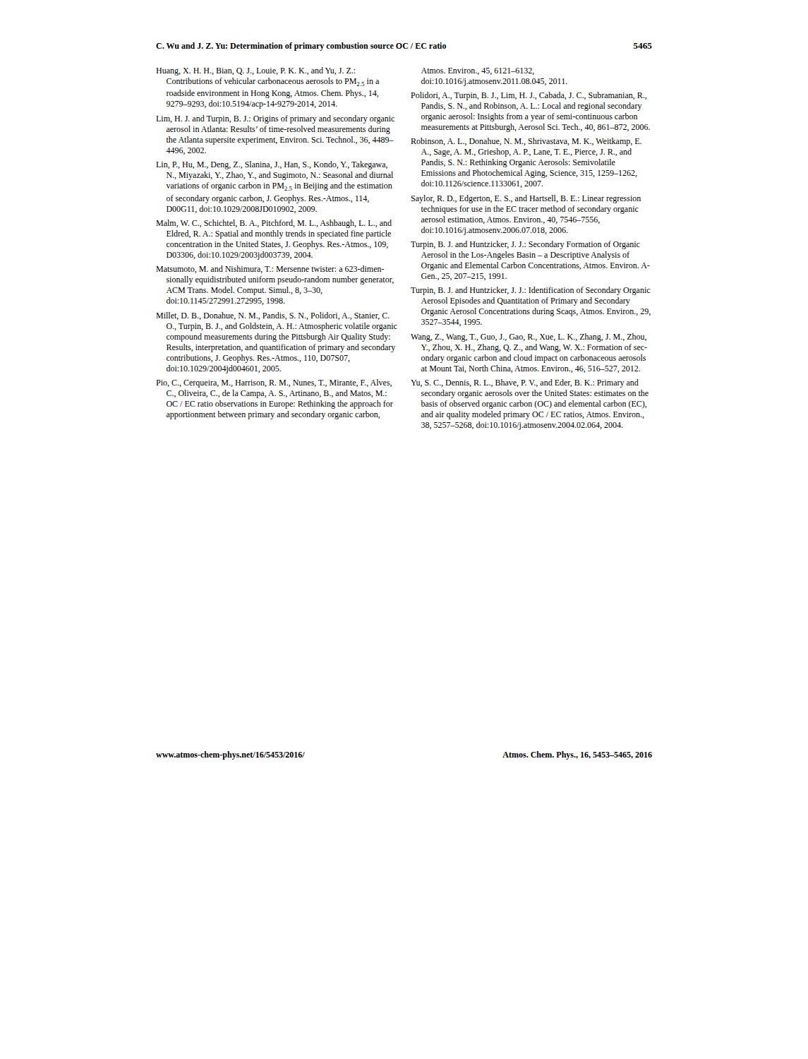C. Wu and J. Z. Yu: Determination of primary combustion source OC / EC ratio 5465
Huang, X. H. H., Bian, Q. J., Louie, P. K. K., and Yu, J. Z.: Contributions of vehicular carbonaceous aerosols to PM2.5 in a roadside environment in Hong Kong, Atmos. Chem. Phys., 14, 9279–9293, doi:10.5194/acp-14-9279-2014, 2014.
Lim, H. J. and Turpin, B. J.: Origins of primary and secondary organic aerosol in Atlanta: Results’ of time-resolved measurements during the Atlanta supersite experiment, Environ. Sci. Technol., 36, 4489–4496, 2002.
Lin, P., Hu, M., Deng, Z., Slanina, J., Han, S., Kondo, Y., Takegawa, N., Miyazaki, Y., Zhao, Y., and Sugimoto, N.: Seasonal and diurnal variations of organic carbon in PM2.5 in Beijing and the estimation of secondary organic carbon, J. Geophys. Res.-Atmos., 114, D00G11, doi:10.1029/2008JD010902, 2009.
Malm, W. C., Schichtel, B. A., Pitchford, M. L., Ashbaugh, L. L., and Eldred, R. A.: Spatial and monthly trends in speciated fine particle concentration in the United States, J. Geophys. Res.-Atmos., 109, D03306, doi:10.1029/2003jd003739, 2004.
Matsumoto, M. and Nishimura, T.: Mersenne twister: a 623-dimensionally equidistributed uniform pseudo-random number generator, ACM Trans. Model. Comput. Simul., 8, 3–30, doi:10.1145/272991.272995, 1998.
Millet, D. B., Donahue, N. M., Pandis, S. N., Polidori, A., Stanier, C. O., Turpin, B. J., and Goldstein, A. H.: Atmospheric volatile organic compound measurements during the Pittsburgh Air Quality Study: Results, interpretation, and quantification of primary and secondary contributions, J. Geophys. Res.-Atmos., 110, D07S07, doi:10.1029/2004jd004601, 2005.
Pio, C., Cerqueira, M., Harrison, R. M., Nunes, T., Mirante, F., Alves, C., Oliveira, C., de la Campa, A. S., Artinano, B., and Matos, M.: OC / EC ratio observations in Europe: Rethinking the approach for apportionment between primary and secondary organic carbon, Atmos. Environ., 45, 6121–6132, doi:10.1016/j.atmosenv.2011.08.045, 2011.
Polidori, A., Turpin, B. J., Lim, H. J., Cabada, J. C., Subramanian, R., Pandis, S. N., and Robinson, A. L.: Local and regional secondary organic aerosol: Insights from a year of semi-continuous carbon measurements at Pittsburgh, Aerosol Sci. Tech., 40, 861–872, 2006.
Robinson, A. L., Donahue, N. M., Shrivastava, M. K., Weitkamp, E. A., Sage, A. M., Grieshop, A. P., Lane, T. E., Pierce, J. R., and Pandis, S. N.: Rethinking Organic Aerosols: Semivolatile Emissions and Photochemical Aging, Science, 315, 1259–1262, doi:10.1126/science.1133061, 2007.
Saylor, R. D., Edgerton, E. S., and Hartsell, B. E.: Linear regression techniques for use in the EC tracer method of secondary organic aerosol estimation, Atmos. Environ., 40, 7546–7556, doi:10.1016/j.atmosenv.2006.07.018, 2006.
Turpin, B. J. and Huntzicker, J. J.: Secondary Formation of Organic Aerosol in the Los-Angeles Basin – a Descriptive Analysis of Organic and Elemental Carbon Concentrations, Atmos. Environ. A-Gen., 25, 207–215, 1991.
Turpin, B. J. and Huntzicker, J. J.: Identification of Secondary Organic Aerosol Episodes and Quantitation of Primary and Secondary Organic Aerosol Concentrations during Scaqs, Atmos. Environ., 29, 3527–3544, 1995.
Wang, Z., Wang, T., Guo, J., Gao, R., Xue, L. K., Zhang, J. M., Zhou, Y., Zhou, X. H., Zhang, Q. Z., and Wang, W. X.: Formation of secondary organic carbon and cloud impact on carbonaceous aerosols at Mount Tai, North China, Atmos. Environ., 46, 516–527, 2012.
Yu, S. C., Dennis, R. L., Bhave, P. V., and Eder, B. K.: Primary and secondary organic aerosols over the United States: estimates on the basis of observed organic carbon (OC) and elemental carbon (EC), and air quality modeled primary OC / EC ratios, Atmos. Environ., 38, 5257–5268, doi:10.1016/j.atmosenv.2004.02.064, 2004.
www.atmos-chem-phys.net/16/5453/2016/ Atmos. Chem. Phys., 16, 5453–5465, 2016